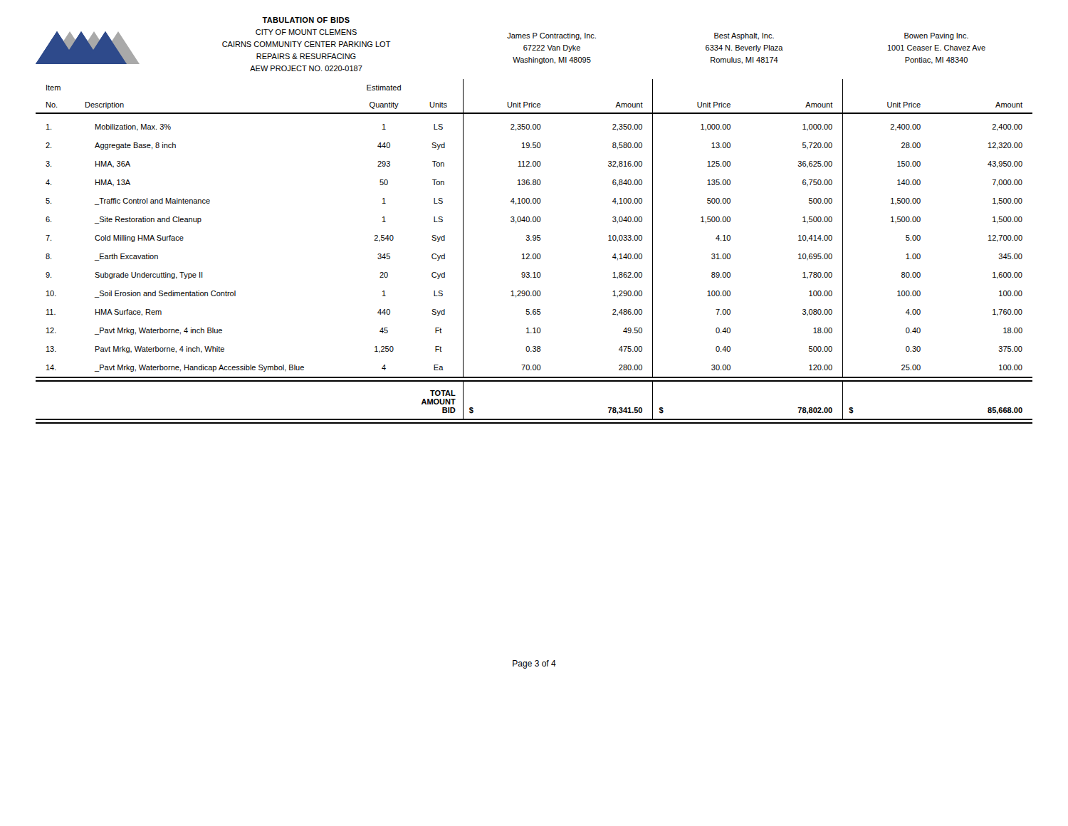TABULATION OF BIDS
CITY OF MOUNT CLEMENS
CAIRNS COMMUNITY CENTER PARKING LOT
REPAIRS & RESURFACING
AEW PROJECT NO. 0220-0187
James P Contracting, Inc.
67222 Van Dyke
Washington, MI 48095
Best Asphalt, Inc.
6334 N. Beverly Plaza
Romulus, MI 48174
Bowen Paving Inc.
1001 Ceaser E. Chavez Ave
Pontiac, MI 48340
| Item | | Estimated | | | | | | | |
| --- | --- | --- | --- | --- | --- | --- | --- | --- | --- |
| No. | Description | Quantity | Units | Unit Price | Amount | Unit Price | Amount | Unit Price | Amount |
| 1. | Mobilization, Max. 3% | 1 | LS | 2,350.00 | 2,350.00 | 1,000.00 | 1,000.00 | 2,400.00 | 2,400.00 |
| 2. | Aggregate Base, 8 inch | 440 | Syd | 19.50 | 8,580.00 | 13.00 | 5,720.00 | 28.00 | 12,320.00 |
| 3. | HMA, 36A | 293 | Ton | 112.00 | 32,816.00 | 125.00 | 36,625.00 | 150.00 | 43,950.00 |
| 4. | HMA, 13A | 50 | Ton | 136.80 | 6,840.00 | 135.00 | 6,750.00 | 140.00 | 7,000.00 |
| 5. | _Traffic Control and Maintenance | 1 | LS | 4,100.00 | 4,100.00 | 500.00 | 500.00 | 1,500.00 | 1,500.00 |
| 6. | _Site Restoration and Cleanup | 1 | LS | 3,040.00 | 3,040.00 | 1,500.00 | 1,500.00 | 1,500.00 | 1,500.00 |
| 7. | Cold Milling HMA Surface | 2,540 | Syd | 3.95 | 10,033.00 | 4.10 | 10,414.00 | 5.00 | 12,700.00 |
| 8. | _Earth Excavation | 345 | Cyd | 12.00 | 4,140.00 | 31.00 | 10,695.00 | 1.00 | 345.00 |
| 9. | Subgrade Undercutting, Type II | 20 | Cyd | 93.10 | 1,862.00 | 89.00 | 1,780.00 | 80.00 | 1,600.00 |
| 10. | _Soil Erosion and Sedimentation Control | 1 | LS | 1,290.00 | 1,290.00 | 100.00 | 100.00 | 100.00 | 100.00 |
| 11. | HMA Surface, Rem | 440 | Syd | 5.65 | 2,486.00 | 7.00 | 3,080.00 | 4.00 | 1,760.00 |
| 12. | _Pavt Mrkg, Waterborne, 4 inch Blue | 45 | Ft | 1.10 | 49.50 | 0.40 | 18.00 | 0.40 | 18.00 |
| 13. | Pavt Mrkg, Waterborne, 4 inch, White | 1,250 | Ft | 0.38 | 475.00 | 0.40 | 500.00 | 0.30 | 375.00 |
| 14. | _Pavt Mrkg, Waterborne, Handicap Accessible Symbol, Blue | 4 | Ea | 70.00 | 280.00 | 30.00 | 120.00 | 25.00 | 100.00 |
| | TOTAL AMOUNT BID | $ | 78,341.50 | $ | 78,802.00 | $ | 85,668.00 |
Page 3 of 4